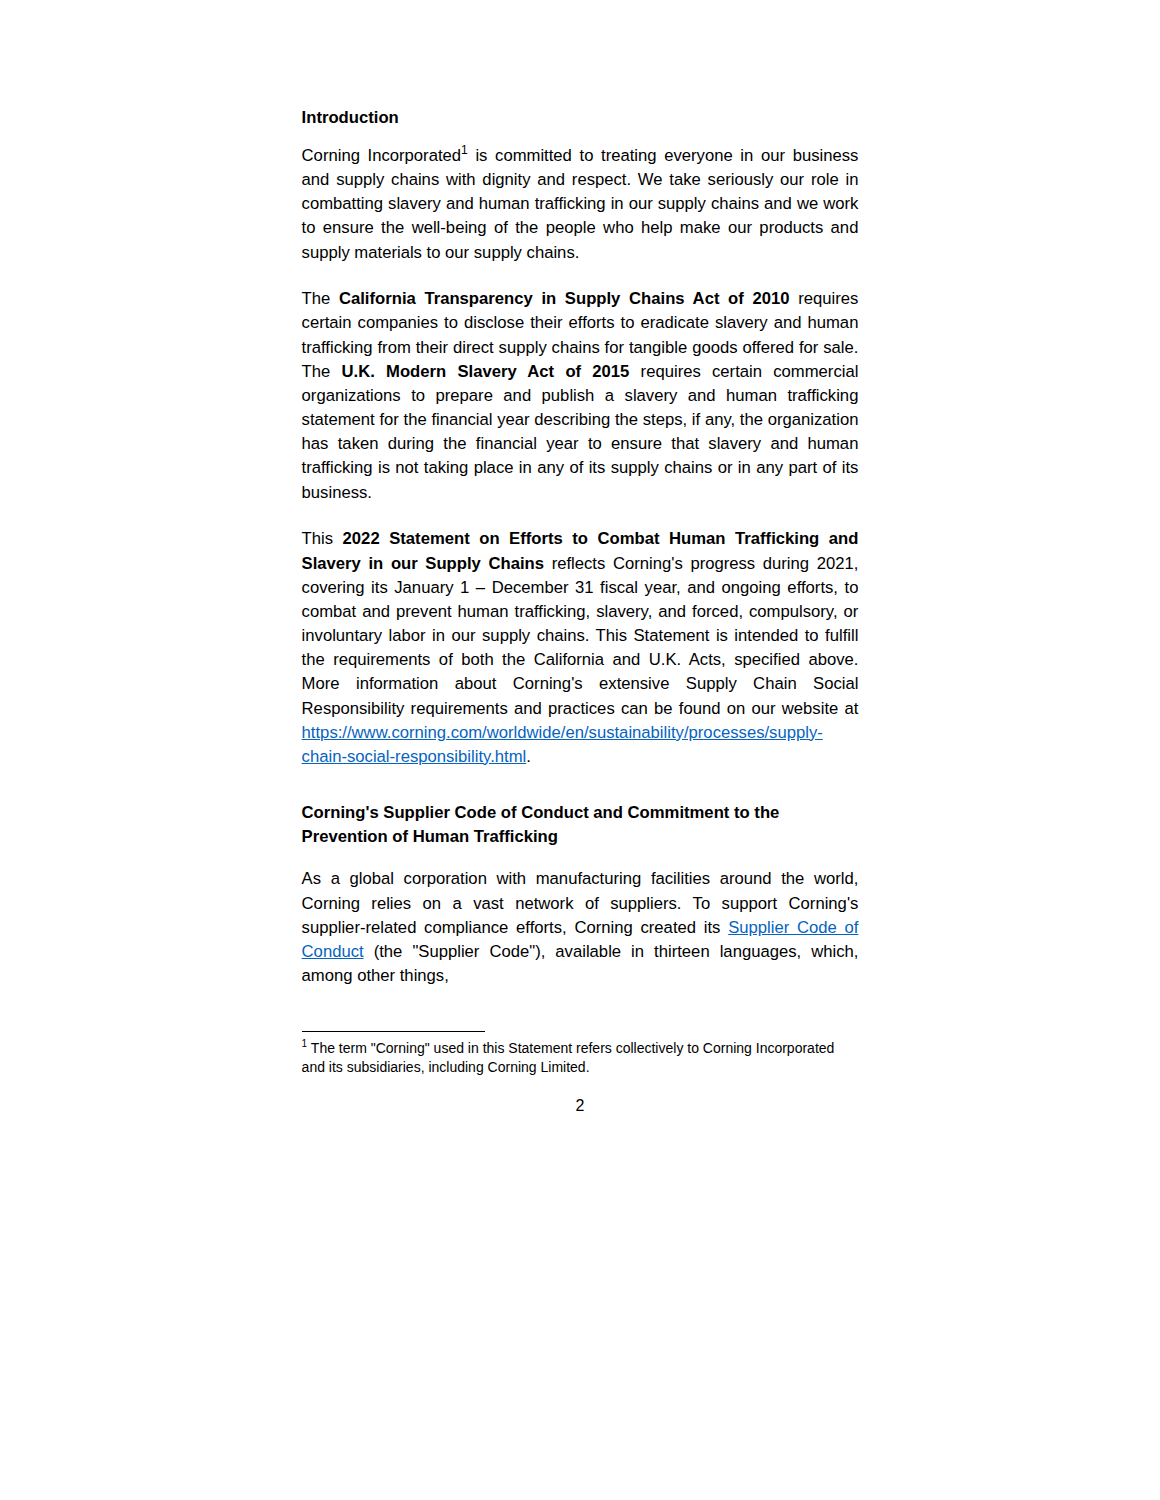Introduction
Corning Incorporated1 is committed to treating everyone in our business and supply chains with dignity and respect. We take seriously our role in combatting slavery and human trafficking in our supply chains and we work to ensure the well-being of the people who help make our products and supply materials to our supply chains.
The California Transparency in Supply Chains Act of 2010 requires certain companies to disclose their efforts to eradicate slavery and human trafficking from their direct supply chains for tangible goods offered for sale. The U.K. Modern Slavery Act of 2015 requires certain commercial organizations to prepare and publish a slavery and human trafficking statement for the financial year describing the steps, if any, the organization has taken during the financial year to ensure that slavery and human trafficking is not taking place in any of its supply chains or in any part of its business.
This 2022 Statement on Efforts to Combat Human Trafficking and Slavery in our Supply Chains reflects Corning's progress during 2021, covering its January 1 – December 31 fiscal year, and ongoing efforts, to combat and prevent human trafficking, slavery, and forced, compulsory, or involuntary labor in our supply chains. This Statement is intended to fulfill the requirements of both the California and U.K. Acts, specified above. More information about Corning's extensive Supply Chain Social Responsibility requirements and practices can be found on our website at https://www.corning.com/worldwide/en/sustainability/processes/supply-chain-social-responsibility.html.
Corning's Supplier Code of Conduct and Commitment to the Prevention of Human Trafficking
As a global corporation with manufacturing facilities around the world, Corning relies on a vast network of suppliers. To support Corning's supplier-related compliance efforts, Corning created its Supplier Code of Conduct (the "Supplier Code"), available in thirteen languages, which, among other things,
1 The term "Corning" used in this Statement refers collectively to Corning Incorporated and its subsidiaries, including Corning Limited.
2